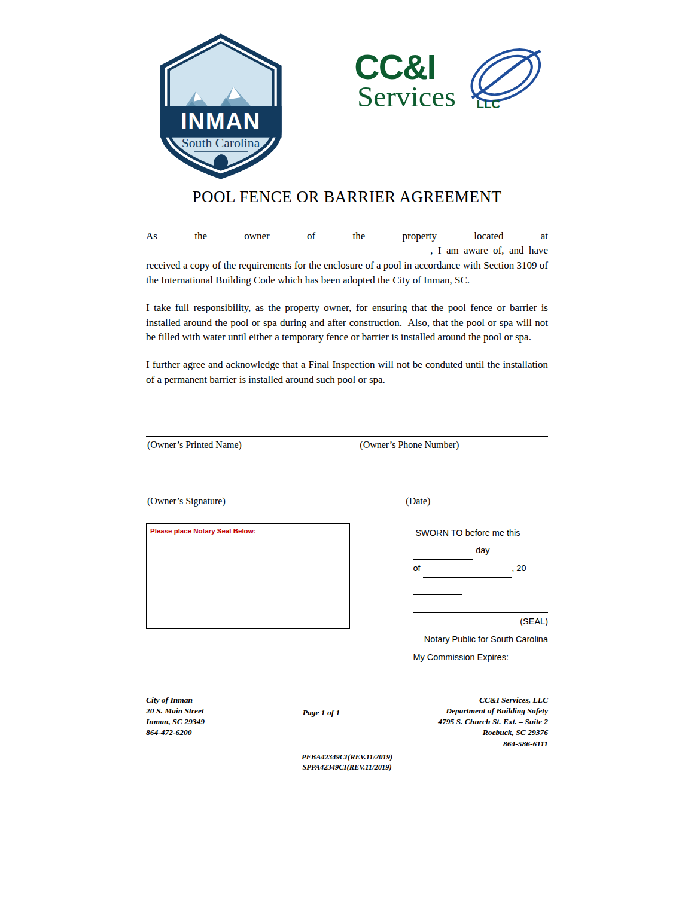INMAN South Carolina
CC&I Services LLC
POOL FENCE OR BARRIER AGREEMENT
As the owner of the property located at , I am aware of, and have received a copy of the requirements for the enclosure of a pool in accordance with Section 3109 of the International Building Code which has been adopted the City of Inman, SC.
I take full responsibility, as the property owner, for ensuring that the pool fence or barrier is installed around the pool or spa during and after construction. Also, that the pool or spa will not be filled with water until either a temporary fence or barrier is installed around the pool or spa.
I further agree and acknowledge that a Final Inspection will not be conduted until the installation of a permanent barrier is installed around such pool or spa.
(Owner’s Printed Name) (Owner’s Phone Number)
(Owner’s Signature) (Date)
Please place Notary Seal Below:
SWORN TO before me this day
of , 20
(SEAL)
Notary Public for South Carolina
My Commission Expires:
City of Inman
20 S. Main Street
Inman, SC 29349
864-472-6200
Page 1 of 1
CC&I Services, LLC
Department of Building Safety
4795 S. Church St. Ext. – Suite 2
Roebuck, SC 29376
864-586-6111
PFBA42349CI(REV.11/2019)
SPPA42349CI(REV.11/2019)